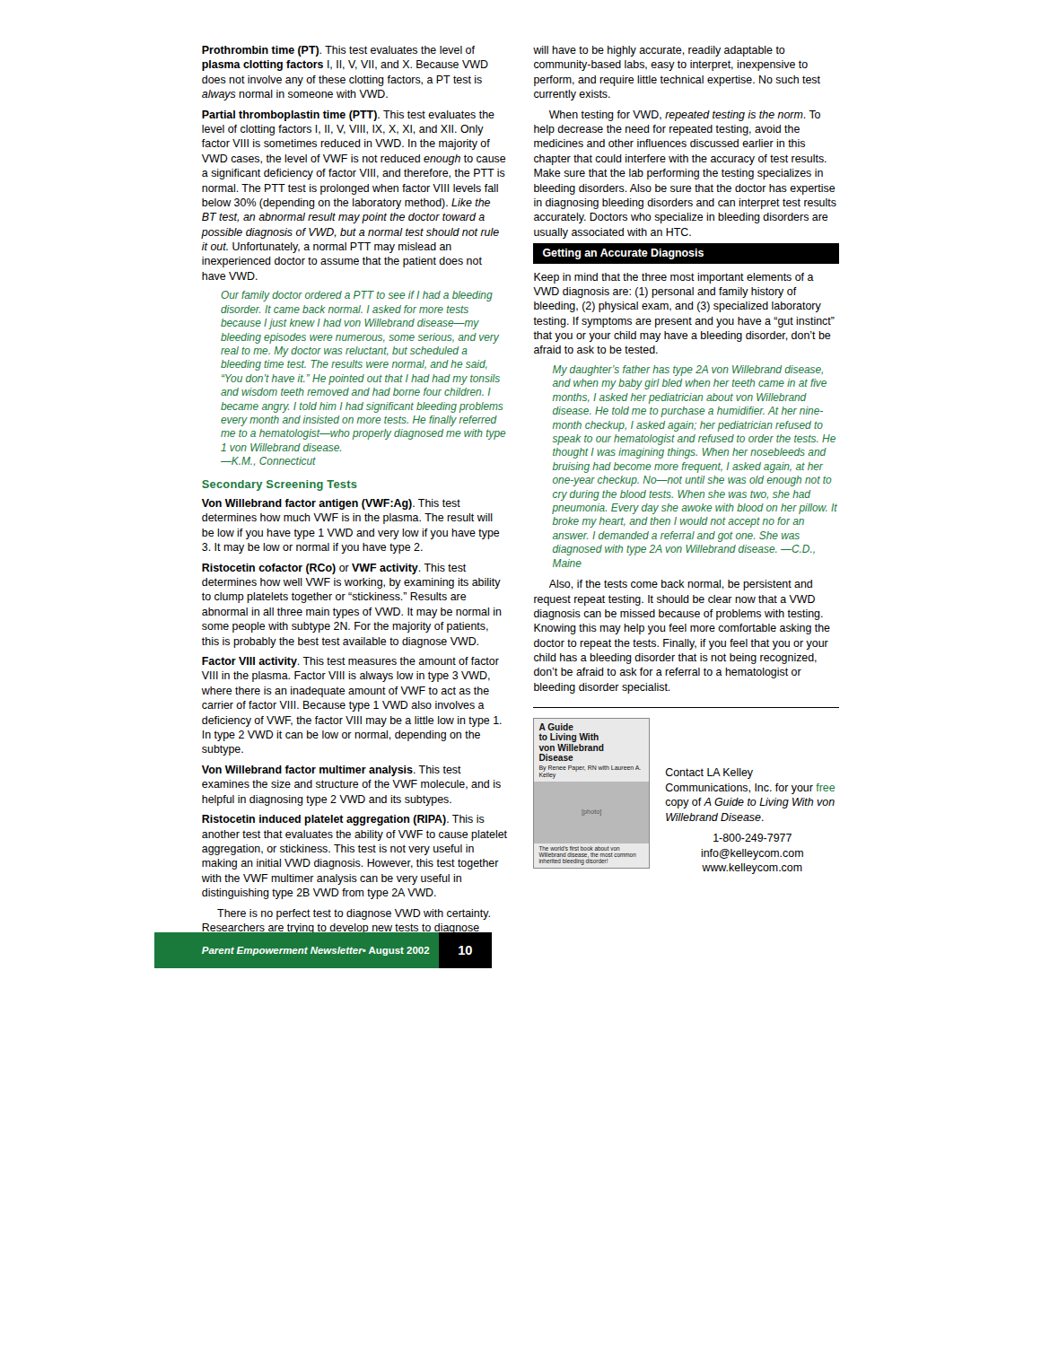Prothrombin time (PT). This test evaluates the level of plasma clotting factors I, II, V, VII, and X. Because VWD does not involve any of these clotting factors, a PT test is always normal in someone with VWD.
Partial thromboplastin time (PTT). This test evaluates the level of clotting factors I, II, V, VIII, IX, X, XI, and XII. Only factor VIII is sometimes reduced in VWD. In the majority of VWD cases, the level of VWF is not reduced enough to cause a significant deficiency of factor VIII, and therefore, the PTT is normal. The PTT test is prolonged when factor VIII levels fall below 30% (depending on the laboratory method). Like the BT test, an abnormal result may point the doctor toward a possible diagnosis of VWD, but a normal test should not rule it out. Unfortunately, a normal PTT may mislead an inexperienced doctor to assume that the patient does not have VWD.
Our family doctor ordered a PTT to see if I had a bleeding disorder. It came back normal. I asked for more tests because I just knew I had von Willebrand disease—my bleeding episodes were numerous, some serious, and very real to me. My doctor was reluctant, but scheduled a bleeding time test. The results were normal, and he said, “You don’t have it.” He pointed out that I had had my tonsils and wisdom teeth removed and had borne four children. I became angry. I told him I had significant bleeding problems every month and insisted on more tests. He finally referred me to a hematologist—who properly diagnosed me with type 1 von Willebrand disease.
—K.M., Connecticut
Secondary Screening Tests
Von Willebrand factor antigen (VWF:Ag). This test determines how much VWF is in the plasma. The result will be low if you have type 1 VWD and very low if you have type 3. It may be low or normal if you have type 2.
Ristocetin cofactor (RCo) or VWF activity. This test determines how well VWF is working, by examining its ability to clump platelets together or “stickiness.” Results are abnormal in all three main types of VWD. It may be normal in some people with subtype 2N. For the majority of patients, this is probably the best test available to diagnose VWD.
Factor VIII activity. This test measures the amount of factor VIII in the plasma. Factor VIII is always low in type 3 VWD, where there is an inadequate amount of VWF to act as the carrier of factor VIII. Because type 1 VWD also involves a deficiency of VWF, the factor VIII may be a little low in type 1. In type 2 VWD it can be low or normal, depending on the subtype.
Von Willebrand factor multimer analysis. This test examines the size and structure of the VWF molecule, and is helpful in diagnosing type 2 VWD and its subtypes.
Ristocetin induced platelet aggregation (RIPA). This is another test that evaluates the ability of VWF to cause platelet aggregation, or stickiness. This test is not very useful in making an initial VWD diagnosis. However, this test together with the VWF multimer analysis can be very useful in distinguishing type 2B VWD from type 2A VWD.
There is no perfect test to diagnose VWD with certainty. Researchers are trying to develop new tests to diagnose VWD more accurately and easily. This is a difficult task. Such a test
will have to be highly accurate, readily adaptable to community-based labs, easy to interpret, inexpensive to perform, and require little technical expertise. No such test currently exists.
When testing for VWD, repeated testing is the norm. To help decrease the need for repeated testing, avoid the medicines and other influences discussed earlier in this chapter that could interfere with the accuracy of test results. Make sure that the lab performing the testing specializes in bleeding disorders. Also be sure that the doctor has expertise in diagnosing bleeding disorders and can interpret test results accurately. Doctors who specialize in bleeding disorders are usually associated with an HTC.
Getting an Accurate Diagnosis
Keep in mind that the three most important elements of a VWD diagnosis are: (1) personal and family history of bleeding, (2) physical exam, and (3) specialized laboratory testing. If symptoms are present and you have a “gut instinct” that you or your child may have a bleeding disorder, don’t be afraid to ask to be tested.
My daughter’s father has type 2A von Willebrand disease, and when my baby girl bled when her teeth came in at five months, I asked her pediatrician about von Willebrand disease. He told me to purchase a humidifier. At her nine-month checkup, I asked again; her pediatrician refused to speak to our hematologist and refused to order the tests. He thought I was imagining things. When her nosebleeds and bruising had become more frequent, I asked again, at her one-year checkup. No—not until she was old enough not to cry during the blood tests. When she was two, she had pneumonia. Every day she awoke with blood on her pillow. It broke my heart, and then I would not accept no for an answer. I demanded a referral and got one. She was diagnosed with type 2A von Willebrand disease. —C.D., Maine
Also, if the tests come back normal, be persistent and request repeat testing. It should be clear now that a VWD diagnosis can be missed because of problems with testing. Knowing this may help you feel more comfortable asking the doctor to repeat the tests. Finally, if you feel that you or your child has a bleeding disorder that is not being recognized, don’t be afraid to ask for a referral to a hematologist or bleeding disorder specialist.
A Guide
to Living With
von Willebrand
Disease
By Renee Paper, RN with Laureen A. Kelley
[photo]
The world’s first book about von Willebrand disease, the most common inherited bleeding disorder!
Contact LA Kelley Communications, Inc. for your free copy of A Guide to Living With von Willebrand Disease.
1-800-249-7977
info@kelleycom.com
www.kelleycom.com
Parent Empowerment Newsletter • August 2002
10